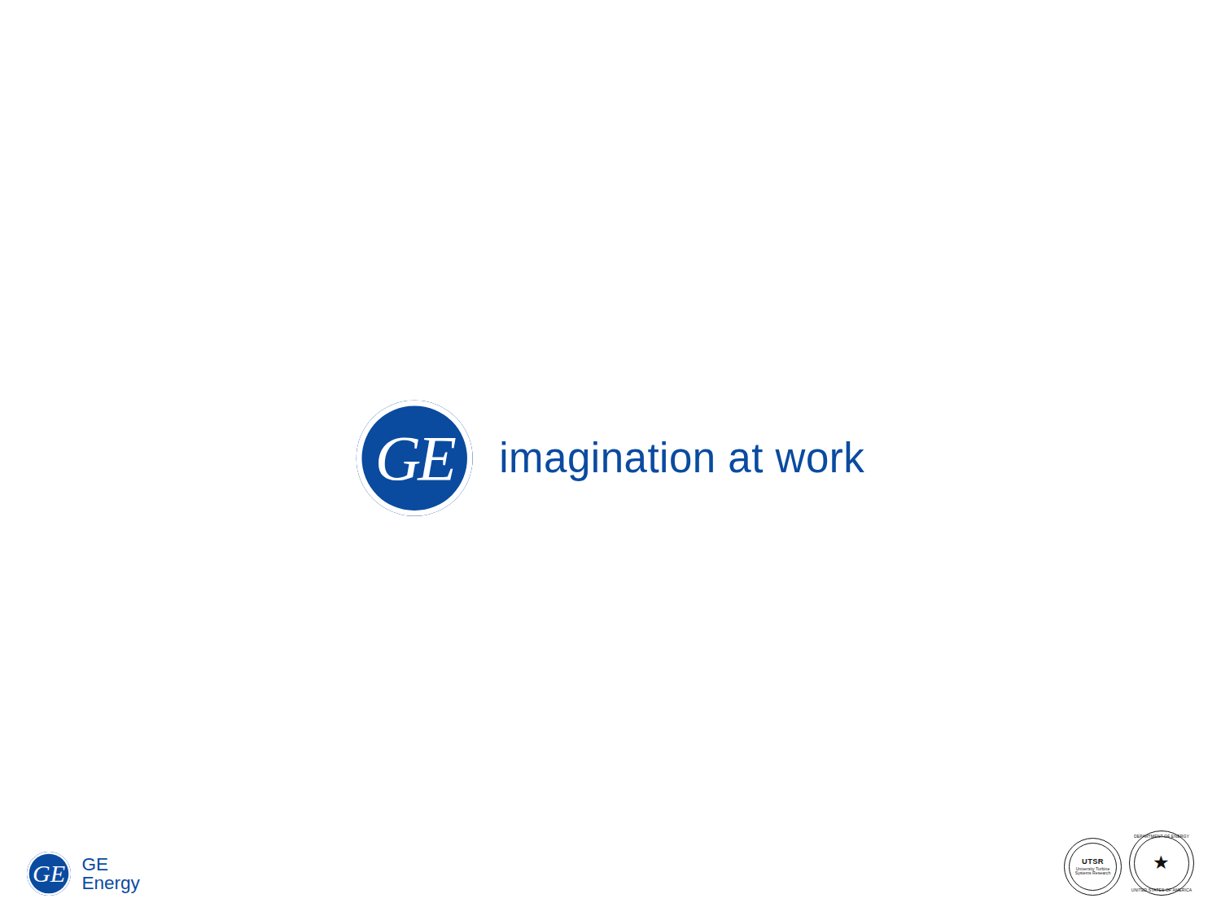GE
imagination at work
GE
GE Energy
UTSR
University Turbine Systems Research
DEPARTMENT OF ENERGY
UNITED STATES OF AMERICA
★